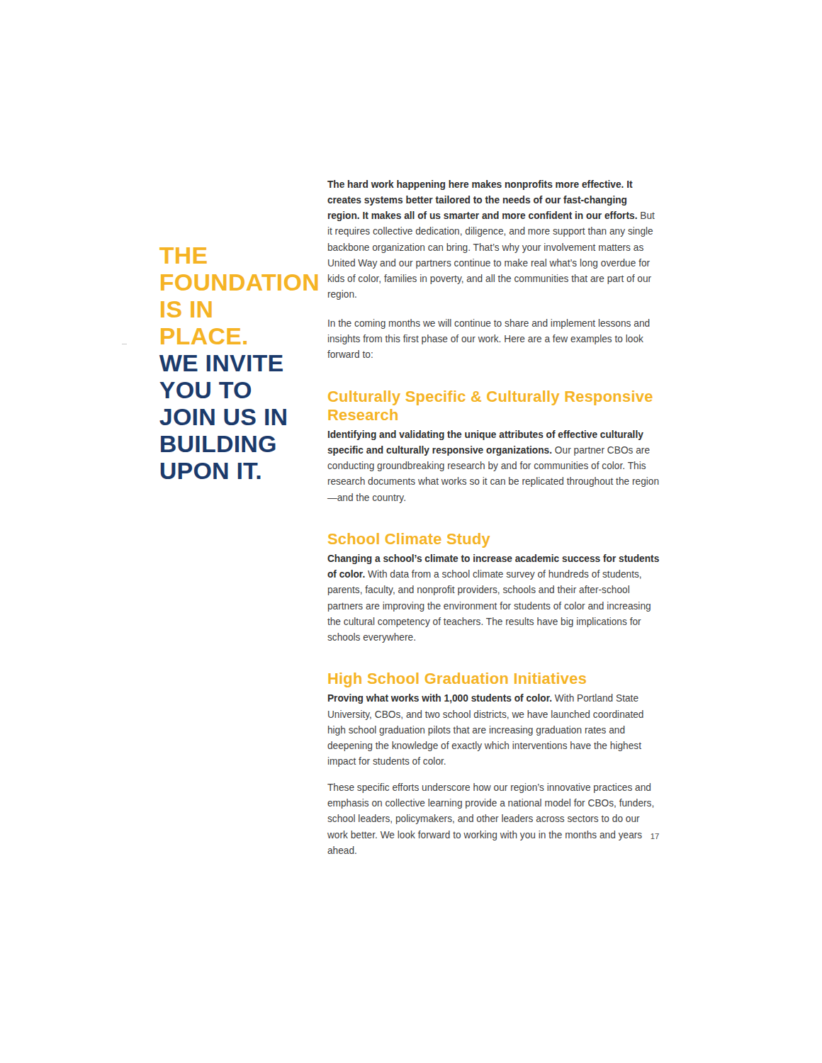The
Foundation
Is In Place. We Invite
You To
Join Us In
Building
Upon It.
The hard work happening here makes nonprofits more effective. It creates systems better tailored to the needs of our fast-changing region. It makes all of us smarter and more confident in our efforts. But it requires collective dedication, diligence, and more support than any single backbone organization can bring. That’s why your involvement matters as United Way and our partners continue to make real what’s long overdue for kids of color, families in poverty, and all the communities that are part of our region.
In the coming months we will continue to share and implement lessons and insights from this first phase of our work. Here are a few examples to look forward to:
Culturally Specific & Culturally Responsive Research
Identifying and validating the unique attributes of effective culturally specific and culturally responsive organizations. Our partner CBOs are conducting groundbreaking research by and for communities of color. This research documents what works so it can be replicated throughout the region—and the country.
School Climate Study
Changing a school’s climate to increase academic success for students of color. With data from a school climate survey of hundreds of students, parents, faculty, and nonprofit providers, schools and their after-school partners are improving the environment for students of color and increasing the cultural competency of teachers. The results have big implications for schools everywhere.
High School Graduation Initiatives
Proving what works with 1,000 students of color. With Portland State University, CBOs, and two school districts, we have launched coordinated high school graduation pilots that are increasing graduation rates and deepening the knowledge of exactly which interventions have the highest impact for students of color.
These specific efforts underscore how our region’s innovative practices and emphasis on collective learning provide a national model for CBOs, funders, school leaders, policymakers, and other leaders across sectors to do our work better. We look forward to working with you in the months and years ahead.
17